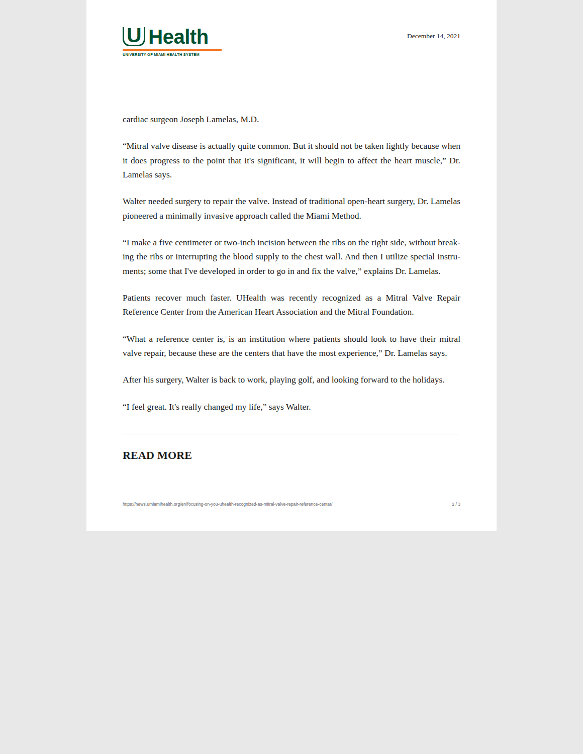UHealth
University of Miami Health System
December 14, 2021
cardiac surgeon Joseph Lamelas, M.D.
“Mitral valve disease is actually quite common. But it should not be taken lightly because when it does progress to the point that it's significant, it will begin to affect the heart muscle,” Dr. Lamelas says.
Walter needed surgery to repair the valve. Instead of traditional open-heart surgery, Dr. Lamelas pioneered a minimally invasive approach called the Miami Method.
“I make a five centimeter or two-inch incision between the ribs on the right side, without breaking the ribs or interrupting the blood supply to the chest wall. And then I utilize special instruments; some that I've developed in order to go in and fix the valve,” explains Dr. Lamelas.
Patients recover much faster. UHealth was recently recognized as a Mitral Valve Repair Reference Center from the American Heart Association and the Mitral Foundation.
“What a reference center is, is an institution where patients should look to have their mitral valve repair, because these are the centers that have the most experience,” Dr. Lamelas says.
After his surgery, Walter is back to work, playing golf, and looking forward to the holidays.
“I feel great. It's really changed my life,” says Walter.
READ MORE
https://news.umiamihealth.org/en/focusing-on-you-uhealth-recognized-as-mitral-valve-repair-reference-center/ 2 / 3